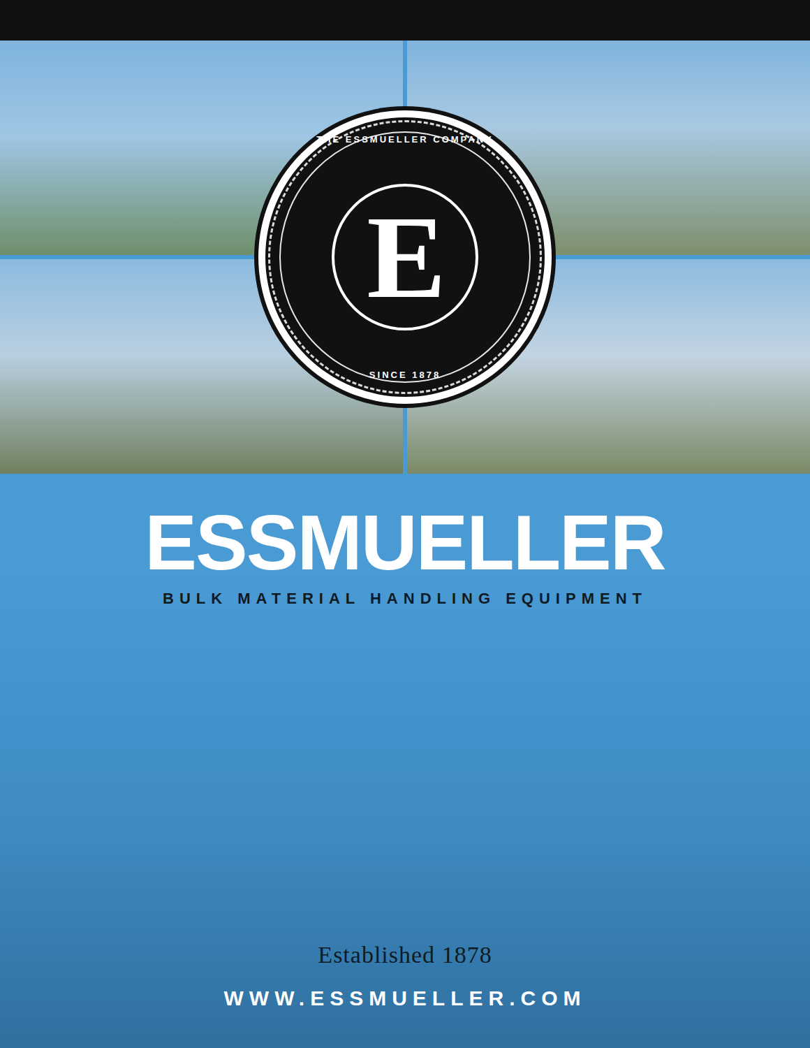THE ESSMUELLER COMPANY
E
SINCE 1878
Essmueller
Bulk Material Handling Equipment
Established 1878
WWW.ESSMUELLER.COM